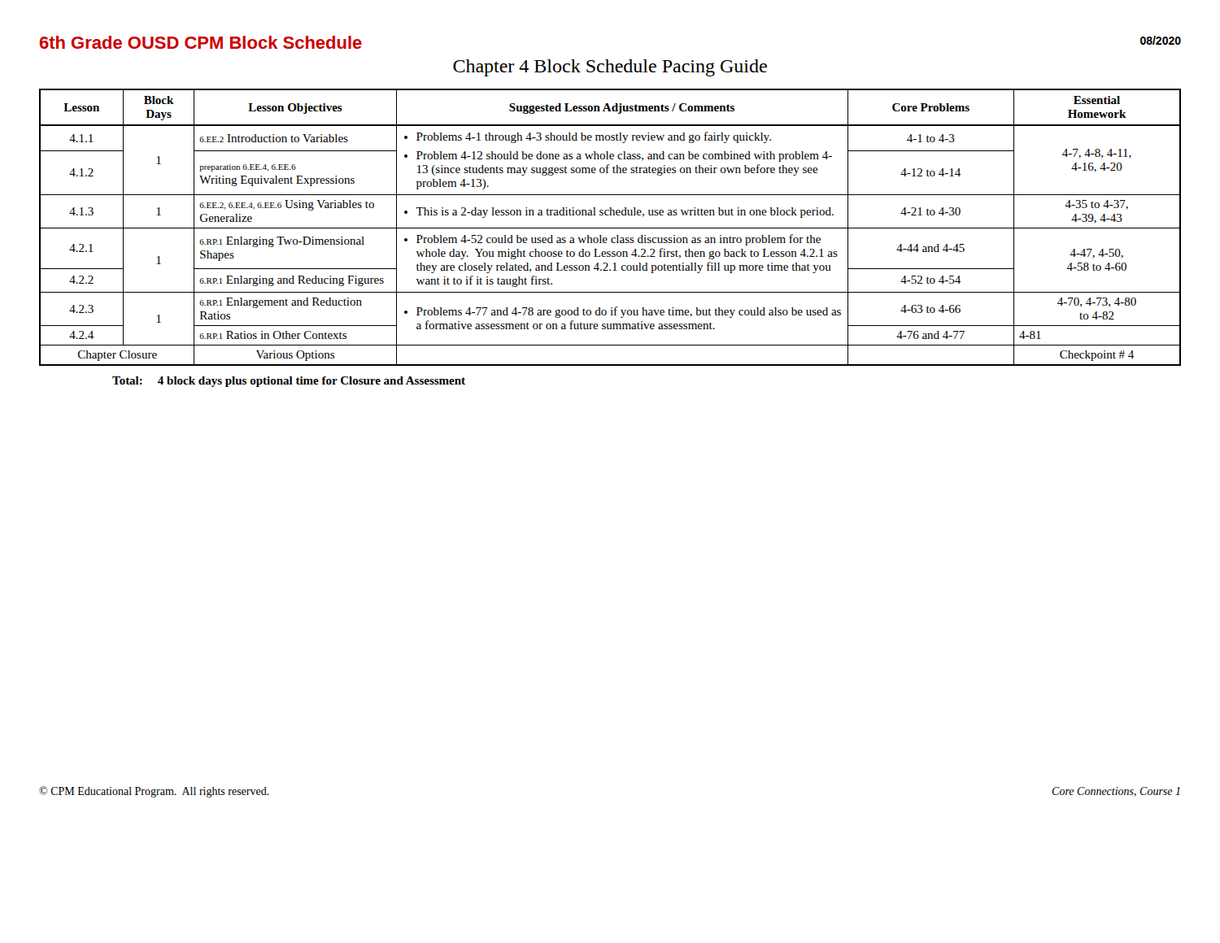6th Grade OUSD CPM Block Schedule
08/2020
Chapter 4 Block Schedule Pacing Guide
| Lesson | Block Days | Lesson Objectives | Suggested Lesson Adjustments / Comments | Core Problems | Essential Homework |
| --- | --- | --- | --- | --- | --- |
| 4.1.1 | 1 | 6.EE.2 Introduction to Variables | Problems 4-1 through 4-3 should be mostly review and go fairly quickly. Problem 4-12 should be done as a whole class, and can be combined with problem 4-13 (since students may suggest some of the strategies on their own before they see problem 4-13). | 4-1 to 4-3 | 4-7, 4-8, 4-11, 4-16, 4-20 |
| 4.1.2 | preparation 6.EE.4, 6.EE.6 Writing Equivalent Expressions | 4-12 to 4-14 |
| 4.1.3 | 1 | 6.EE.2, 6.EE.4, 6.EE.6 Using Variables to Generalize | This is a 2-day lesson in a traditional schedule, use as written but in one block period. | 4-21 to 4-30 | 4-35 to 4-37, 4-39, 4-43 |
| 4.2.1 | 1 | 6.RP.1 Enlarging Two-Dimensional Shapes | Problem 4-52 could be used as a whole class discussion as an intro problem for the whole day. You might choose to do Lesson 4.2.2 first, then go back to Lesson 4.2.1 as they are closely related, and Lesson 4.2.1 could potentially fill up more time that you want it to if it is taught first. | 4-44 and 4-45 | 4-47, 4-50, 4-58 to 4-60 |
| 4.2.2 | 6.RP.1 Enlarging and Reducing Figures | 4-52 to 4-54 |
| 4.2.3 | 1 | 6.RP.1 Enlargement and Reduction Ratios | Problems 4-77 and 4-78 are good to do if you have time, but they could also be used as a formative assessment or on a future summative assessment. | 4-63 to 4-66 | 4-70, 4-73, 4-80 to 4-82 |
| 4.2.4 | 6.RP.1 Ratios in Other Contexts | 4-76 and 4-77 | 4-81 |
| Chapter Closure | Various Options | | | Checkpoint # 4 |
Total: 4 block days plus optional time for Closure and Assessment
© CPM Educational Program. All rights reserved. Core Connections, Course 1